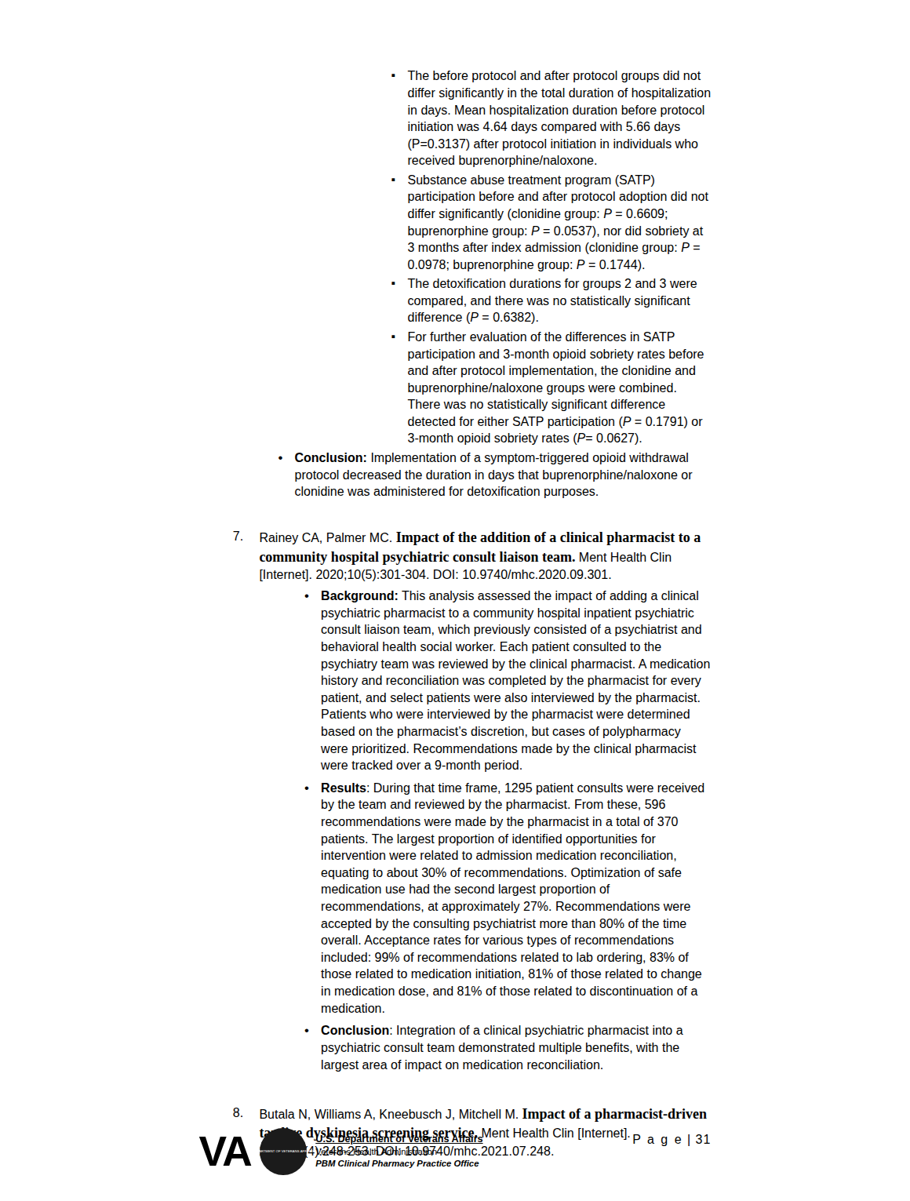The before protocol and after protocol groups did not differ significantly in the total duration of hospitalization in days. Mean hospitalization duration before protocol initiation was 4.64 days compared with 5.66 days (P=0.3137) after protocol initiation in individuals who received buprenorphine/naloxone.
Substance abuse treatment program (SATP) participation before and after protocol adoption did not differ significantly (clonidine group: P = 0.6609; buprenorphine group: P = 0.0537), nor did sobriety at 3 months after index admission (clonidine group: P = 0.0978; buprenorphine group: P = 0.1744).
The detoxification durations for groups 2 and 3 were compared, and there was no statistically significant difference (P = 0.6382).
For further evaluation of the differences in SATP participation and 3-month opioid sobriety rates before and after protocol implementation, the clonidine and buprenorphine/naloxone groups were combined. There was no statistically significant difference detected for either SATP participation (P = 0.1791) or 3-month opioid sobriety rates (P= 0.0627).
Conclusion: Implementation of a symptom-triggered opioid withdrawal protocol decreased the duration in days that buprenorphine/naloxone or clonidine was administered for detoxification purposes.
7. Rainey CA, Palmer MC. Impact of the addition of a clinical pharmacist to a community hospital psychiatric consult liaison team. Ment Health Clin [Internet]. 2020;10(5):301-304. DOI: 10.9740/mhc.2020.09.301.
Background: This analysis assessed the impact of adding a clinical psychiatric pharmacist to a community hospital inpatient psychiatric consult liaison team, which previously consisted of a psychiatrist and behavioral health social worker. Each patient consulted to the psychiatry team was reviewed by the clinical pharmacist. A medication history and reconciliation was completed by the pharmacist for every patient, and select patients were also interviewed by the pharmacist. Patients who were interviewed by the pharmacist were determined based on the pharmacist’s discretion, but cases of polypharmacy were prioritized. Recommendations made by the clinical pharmacist were tracked over a 9-month period.
Results: During that time frame, 1295 patient consults were received by the team and reviewed by the pharmacist. From these, 596 recommendations were made by the pharmacist in a total of 370 patients. The largest proportion of identified opportunities for intervention were related to admission medication reconciliation, equating to about 30% of recommendations. Optimization of safe medication use had the second largest proportion of recommendations, at approximately 27%. Recommendations were accepted by the consulting psychiatrist more than 80% of the time overall. Acceptance rates for various types of recommendations included: 99% of recommendations related to lab ordering, 83% of those related to medication initiation, 81% of those related to change in medication dose, and 81% of those related to discontinuation of a medication.
Conclusion: Integration of a clinical psychiatric pharmacist into a psychiatric consult team demonstrated multiple benefits, with the largest area of impact on medication reconciliation.
8. Butala N, Williams A, Kneebusch J, Mitchell M. Impact of a pharmacist-driven tardive dyskinesia screening service. Ment Health Clin [Internet]. 2021;11(4):248-253. DOI: 10.9740/mhc.2021.07.248.
VA
DEPARTMENT OF VETERANS AFFAIRS
U.S. Department of Veterans Affairs
Veterans Health Administration
PBM Clinical Pharmacy Practice Office
P a g e | 31